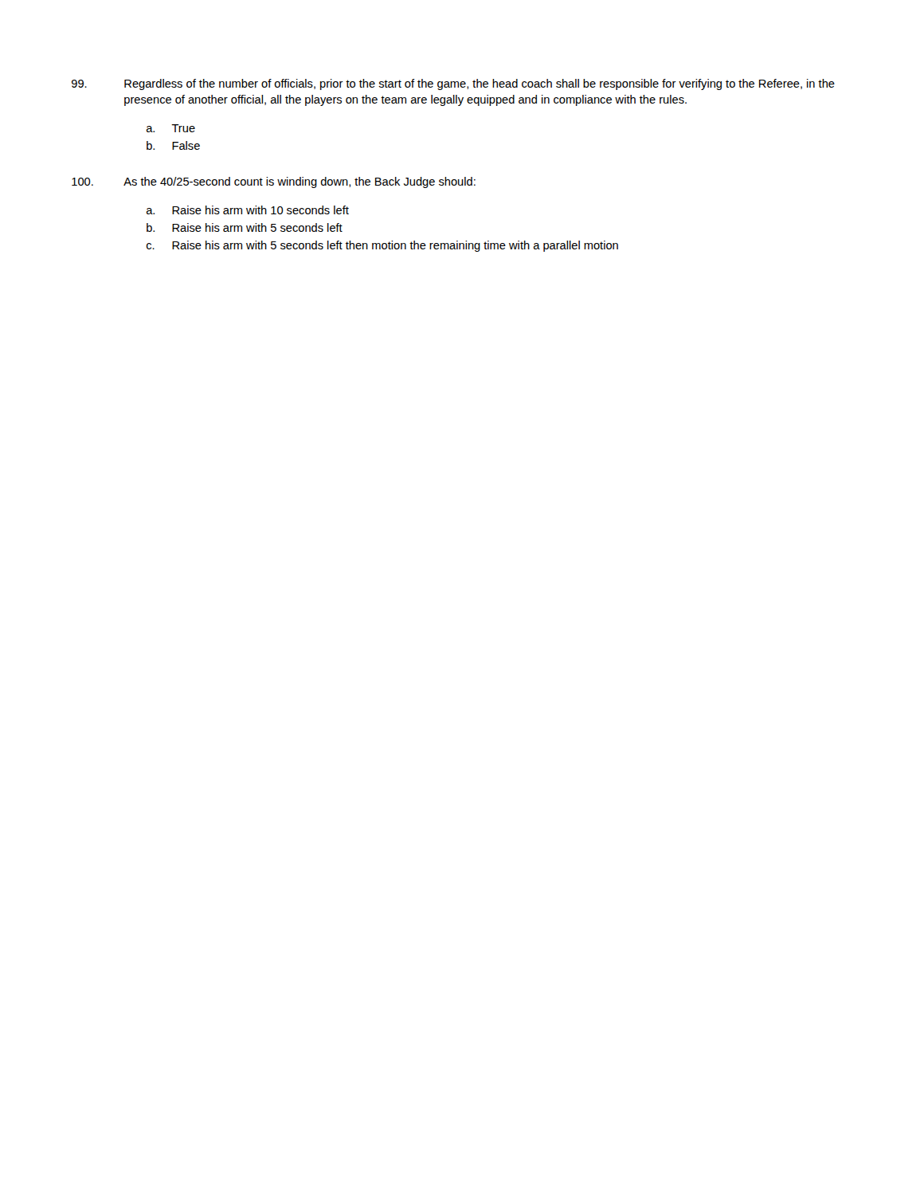99.
Regardless of the number of officials, prior to the start of the game, the head coach shall be responsible for verifying to the Referee, in the presence of another official, all the players on the team are legally equipped and in compliance with the rules.
a. True
b. False
100.
As the 40/25-second count is winding down, the Back Judge should:
a. Raise his arm with 10 seconds left
b. Raise his arm with 5 seconds left
c. Raise his arm with 5 seconds left then motion the remaining time with a parallel motion